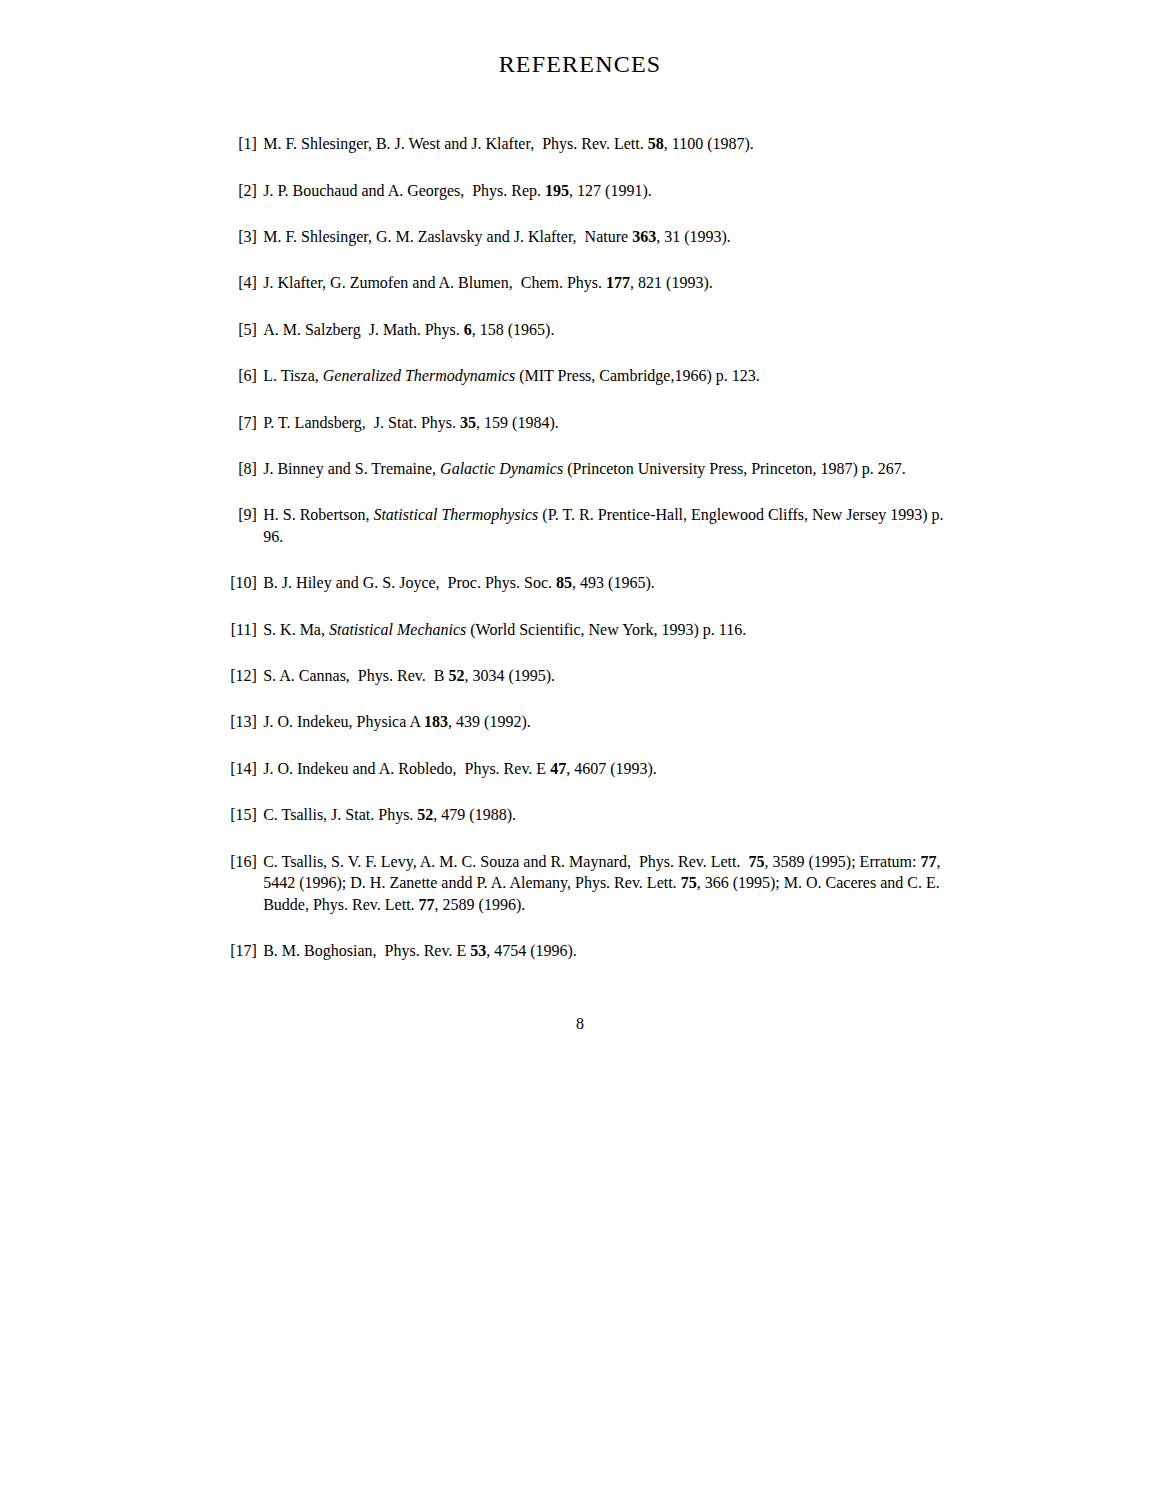REFERENCES
[1] M. F. Shlesinger, B. J. West and J. Klafter, Phys. Rev. Lett. 58, 1100 (1987).
[2] J. P. Bouchaud and A. Georges, Phys. Rep. 195, 127 (1991).
[3] M. F. Shlesinger, G. M. Zaslavsky and J. Klafter, Nature 363, 31 (1993).
[4] J. Klafter, G. Zumofen and A. Blumen, Chem. Phys. 177, 821 (1993).
[5] A. M. Salzberg J. Math. Phys. 6, 158 (1965).
[6] L. Tisza, Generalized Thermodynamics (MIT Press, Cambridge,1966) p. 123.
[7] P. T. Landsberg, J. Stat. Phys. 35, 159 (1984).
[8] J. Binney and S. Tremaine, Galactic Dynamics (Princeton University Press, Princeton, 1987) p. 267.
[9] H. S. Robertson, Statistical Thermophysics (P. T. R. Prentice-Hall, Englewood Cliffs, New Jersey 1993) p. 96.
[10] B. J. Hiley and G. S. Joyce, Proc. Phys. Soc. 85, 493 (1965).
[11] S. K. Ma, Statistical Mechanics (World Scientific, New York, 1993) p. 116.
[12] S. A. Cannas, Phys. Rev. B 52, 3034 (1995).
[13] J. O. Indekeu, Physica A 183, 439 (1992).
[14] J. O. Indekeu and A. Robledo, Phys. Rev. E 47, 4607 (1993).
[15] C. Tsallis, J. Stat. Phys. 52, 479 (1988).
[16] C. Tsallis, S. V. F. Levy, A. M. C. Souza and R. Maynard, Phys. Rev. Lett. 75, 3589 (1995); Erratum: 77, 5442 (1996); D. H. Zanette andd P. A. Alemany, Phys. Rev. Lett. 75, 366 (1995); M. O. Caceres and C. E. Budde, Phys. Rev. Lett. 77, 2589 (1996).
[17] B. M. Boghosian, Phys. Rev. E 53, 4754 (1996).
8